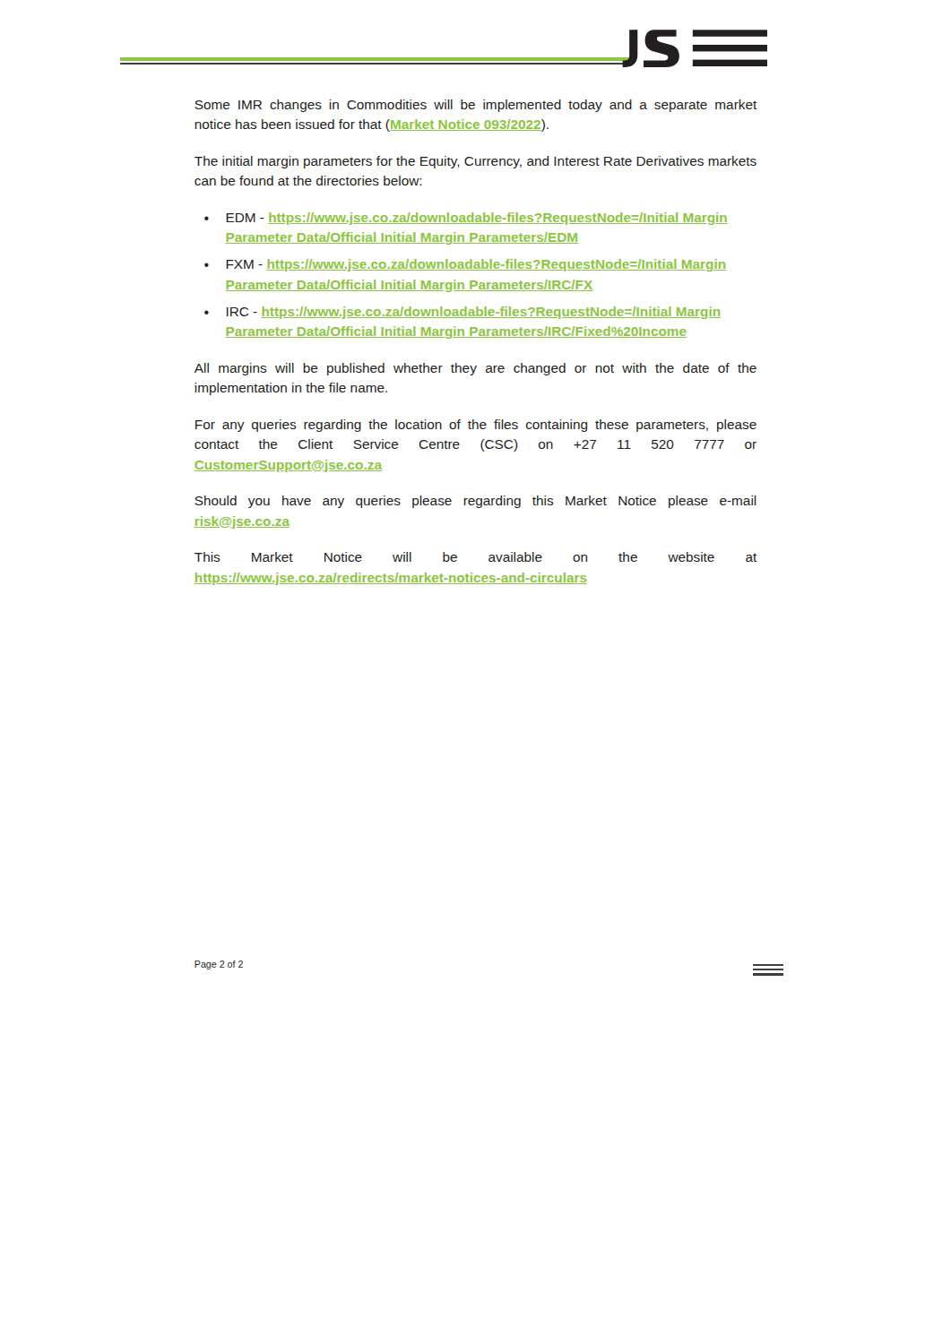Some IMR changes in Commodities will be implemented today and a separate market notice has been issued for that (Market Notice 093/2022).
The initial margin parameters for the Equity, Currency, and Interest Rate Derivatives markets can be found at the directories below:
EDM - https://www.jse.co.za/downloadable-files?RequestNode=/Initial Margin Parameter Data/Official Initial Margin Parameters/EDM
FXM - https://www.jse.co.za/downloadable-files?RequestNode=/Initial Margin Parameter Data/Official Initial Margin Parameters/IRC/FX
IRC - https://www.jse.co.za/downloadable-files?RequestNode=/Initial Margin Parameter Data/Official Initial Margin Parameters/IRC/Fixed%20Income
All margins will be published whether they are changed or not with the date of the implementation in the file name.
For any queries regarding the location of the files containing these parameters, please contact the Client Service Centre (CSC) on +27 11 520 7777 or CustomerSupport@jse.co.za
Should you have any queries please regarding this Market Notice please e-mail risk@jse.co.za
This Market Notice will be available on the website at https://www.jse.co.za/redirects/market-notices-and-circulars
Page 2 of 2